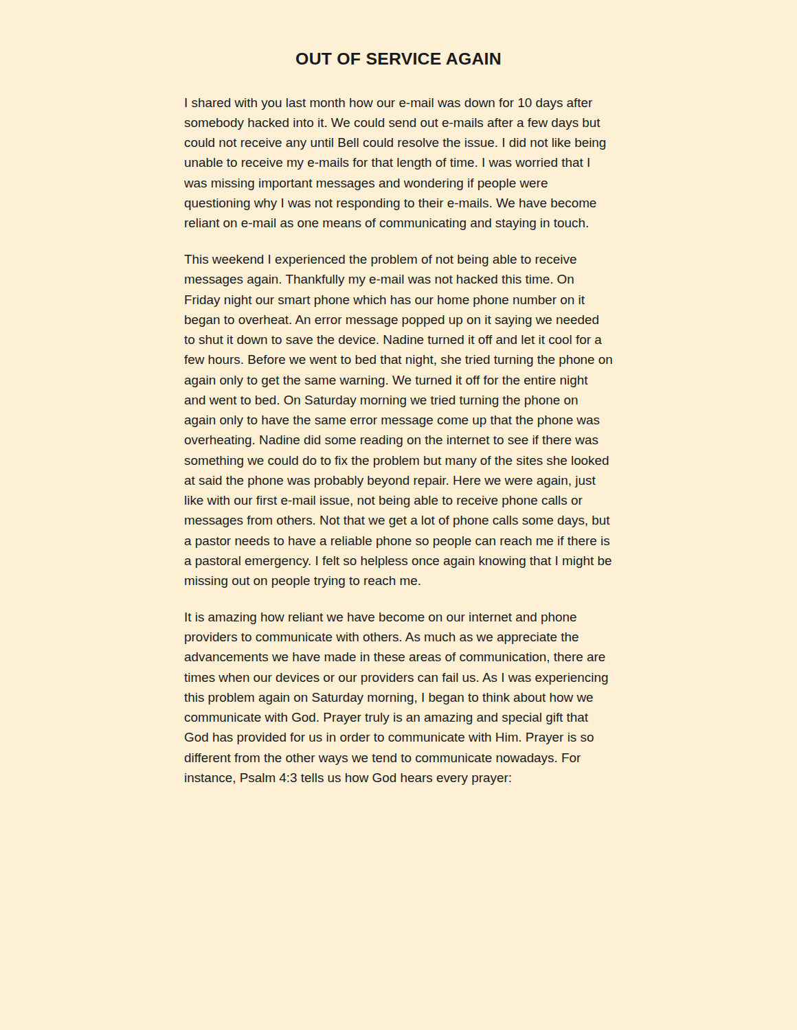OUT OF SERVICE AGAIN
I shared with you last month how our e-mail was down for 10 days after somebody hacked into it. We could send out e-mails after a few days but could not receive any until Bell could resolve the issue. I did not like being unable to receive my e-mails for that length of time. I was worried that I was missing important messages and wondering if people were questioning why I was not responding to their e-mails. We have become reliant on e-mail as one means of communicating and staying in touch.
This weekend I experienced the problem of not being able to receive messages again. Thankfully my e-mail was not hacked this time. On Friday night our smart phone which has our home phone number on it began to overheat. An error message popped up on it saying we needed to shut it down to save the device. Nadine turned it off and let it cool for a few hours. Before we went to bed that night, she tried turning the phone on again only to get the same warning. We turned it off for the entire night and went to bed. On Saturday morning we tried turning the phone on again only to have the same error message come up that the phone was overheating. Nadine did some reading on the internet to see if there was something we could do to fix the problem but many of the sites she looked at said the phone was probably beyond repair. Here we were again, just like with our first e-mail issue, not being able to receive phone calls or messages from others. Not that we get a lot of phone calls some days, but a pastor needs to have a reliable phone so people can reach me if there is a pastoral emergency. I felt so helpless once again knowing that I might be missing out on people trying to reach me.
It is amazing how reliant we have become on our internet and phone providers to communicate with others. As much as we appreciate the advancements we have made in these areas of communication, there are times when our devices or our providers can fail us. As I was experiencing this problem again on Saturday morning, I began to think about how we communicate with God. Prayer truly is an amazing and special gift that God has provided for us in order to communicate with Him. Prayer is so different from the other ways we tend to communicate nowadays. For instance, Psalm 4:3 tells us how God hears every prayer: